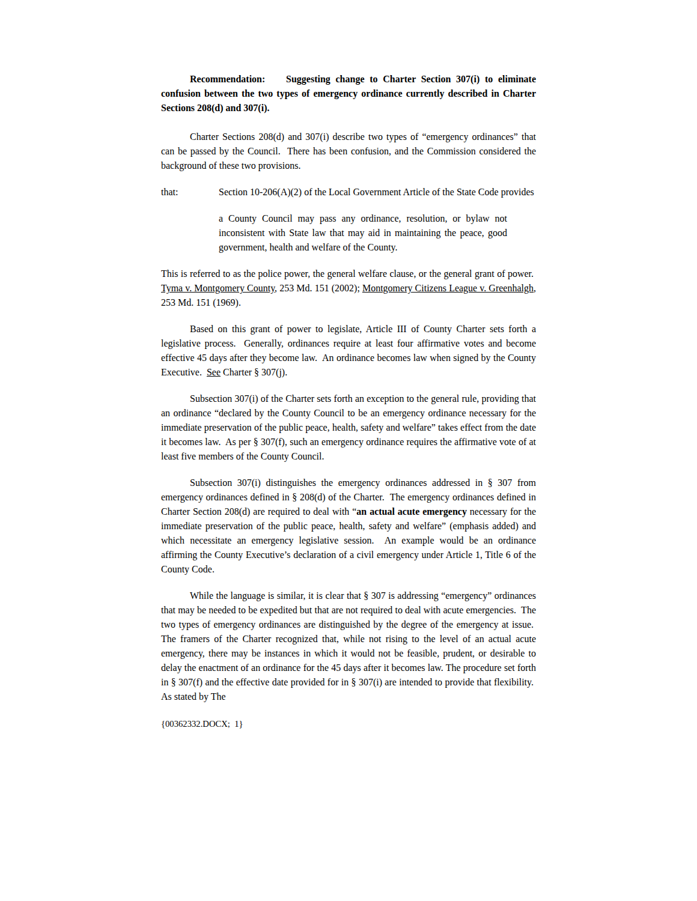Recommendation: Suggesting change to Charter Section 307(i) to eliminate confusion between the two types of emergency ordinance currently described in Charter Sections 208(d) and 307(i).
Charter Sections 208(d) and 307(i) describe two types of “emergency ordinances” that can be passed by the Council. There has been confusion, and the Commission considered the background of these two provisions.
that: Section 10-206(A)(2) of the Local Government Article of the State Code provides
a County Council may pass any ordinance, resolution, or bylaw not inconsistent with State law that may aid in maintaining the peace, good government, health and welfare of the County.
This is referred to as the police power, the general welfare clause, or the general grant of power. Tyma v. Montgomery County, 253 Md. 151 (2002); Montgomery Citizens League v. Greenhalgh, 253 Md. 151 (1969).
Based on this grant of power to legislate, Article III of County Charter sets forth a legislative process. Generally, ordinances require at least four affirmative votes and become effective 45 days after they become law. An ordinance becomes law when signed by the County Executive. See Charter § 307(j).
Subsection 307(i) of the Charter sets forth an exception to the general rule, providing that an ordinance “declared by the County Council to be an emergency ordinance necessary for the immediate preservation of the public peace, health, safety and welfare” takes effect from the date it becomes law. As per § 307(f), such an emergency ordinance requires the affirmative vote of at least five members of the County Council.
Subsection 307(i) distinguishes the emergency ordinances addressed in § 307 from emergency ordinances defined in § 208(d) of the Charter. The emergency ordinances defined in Charter Section 208(d) are required to deal with “an actual acute emergency necessary for the immediate preservation of the public peace, health, safety and welfare” (emphasis added) and which necessitate an emergency legislative session. An example would be an ordinance affirming the County Executive’s declaration of a civil emergency under Article 1, Title 6 of the County Code.
While the language is similar, it is clear that § 307 is addressing “emergency” ordinances that may be needed to be expedited but that are not required to deal with acute emergencies. The two types of emergency ordinances are distinguished by the degree of the emergency at issue. The framers of the Charter recognized that, while not rising to the level of an actual acute emergency, there may be instances in which it would not be feasible, prudent, or desirable to delay the enactment of an ordinance for the 45 days after it becomes law. The procedure set forth in § 307(f) and the effective date provided for in § 307(i) are intended to provide that flexibility. As stated by The
{00362332.DOCX; 1}